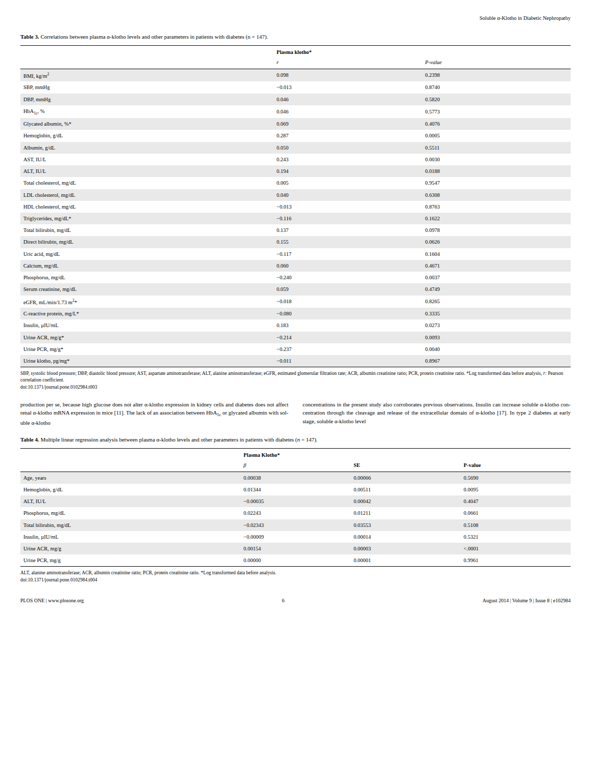Soluble α-Klotho in Diabetic Nephropathy
Table 3. Correlations between plasma α-klotho levels and other parameters in patients with diabetes (n = 147).
| | Plasma klotho* |
| --- | --- |
| | r | P-value |
| BMI, kg/m 2 | 0.098 | 0.2398 |
| SBP, mmHg | −0.013 | 0.8740 |
| DBP, mmHg | 0.046 | 0.5820 |
| HbA 1c , % | 0.046 | 0.5773 |
| Glycated albumin, %* | 0.069 | 0.4076 |
| Hemoglobin, g/dL | 0.287 | 0.0005 |
| Albumin, g/dL | 0.050 | 0.5511 |
| AST, IU/L | 0.243 | 0.0030 |
| ALT, IU/L | 0.194 | 0.0188 |
| Total cholesterol, mg/dL | 0.005 | 0.9547 |
| LDL cholesterol, mg/dL | 0.040 | 0.6308 |
| HDL cholesterol, mg/dL | −0.013 | 0.8763 |
| Triglycerides, mg/dL* | −0.116 | 0.1622 |
| Total bilirubin, mg/dL | 0.137 | 0.0978 |
| Direct bilirubin, mg/dL | 0.155 | 0.0626 |
| Uric acid, mg/dL | −0.117 | 0.1604 |
| Calcium, mg/dL | 0.060 | 0.4671 |
| Phosphorus, mg/dL | −0.240 | 0.0037 |
| Serum creatinine, mg/dL | 0.059 | 0.4749 |
| eGFR, mL/min/1.73 m 2 * | −0.018 | 0.8265 |
| C-reactive protein, mg/L* | −0.080 | 0.3335 |
| Insulin, µIU/mL | 0.183 | 0.0273 |
| Urine ACR, mg/g* | −0.214 | 0.0093 |
| Urine PCR, mg/g* | −0.237 | 0.0040 |
| Urine klotho, pg/mg* | −0.011 | 0.8967 |
SBP, systolic blood pressure; DBP, diastolic blood pressure; AST, aspartate aminotransferase; ALT, alanine aminotransferase; eGFR, estimated glomerular filtration rate; ACR, albumin creatinine ratio; PCR, protein creatinine ratio. *Log transformed data before analysis, r: Pearson correlation coefficient.
doi:10.1371/journal.pone.0102984.t003
production per se, because high glucose does not alter α-klotho expression in kidney cells and diabetes does not affect renal α-klotho mRNA expression in mice [11]. The lack of an association between HbA1c or glycated albumin with soluble α-klotho
concentrations in the present study also corroborates previous observations. Insulin can increase soluble α-klotho concentration through the cleavage and release of the extracellular domain of α-klotho [17]. In type 2 diabetes at early stage, soluble α-klotho level
Table 4. Multiple linear regression analysis between plasma α-klotho levels and other parameters in patients with diabetes (n = 147).
| | Plasma Klotho* |
| --- | --- |
| | β | SE | P-value |
| Age, years | 0.00038 | 0.00066 | 0.5690 |
| Hemoglobin, g/dL | 0.01344 | 0.00511 | 0.0095 |
| ALT, IU/L | −0.00035 | 0.00042 | 0.4047 |
| Phosphorus, mg/dL | 0.02243 | 0.01211 | 0.0661 |
| Total bilirubin, mg/dL | −0.02343 | 0.03553 | 0.5108 |
| Insulin, µIU/mL | −0.00009 | 0.00014 | 0.5321 |
| Urine ACR, mg/g | 0.00154 | 0.00003 | <.0001 |
| Urine PCR, mg/g | 0.00000 | 0.00001 | 0.9961 |
ALT, alanine aminotransferase; ACR, albumin creatinine ratio; PCR, protein creatinine ratio. *Log transformed data before analysis.
doi:10.1371/journal.pone.0102984.t004
PLOS ONE | www.plosone.org
6
August 2014 | Volume 9 | Issue 8 | e102984